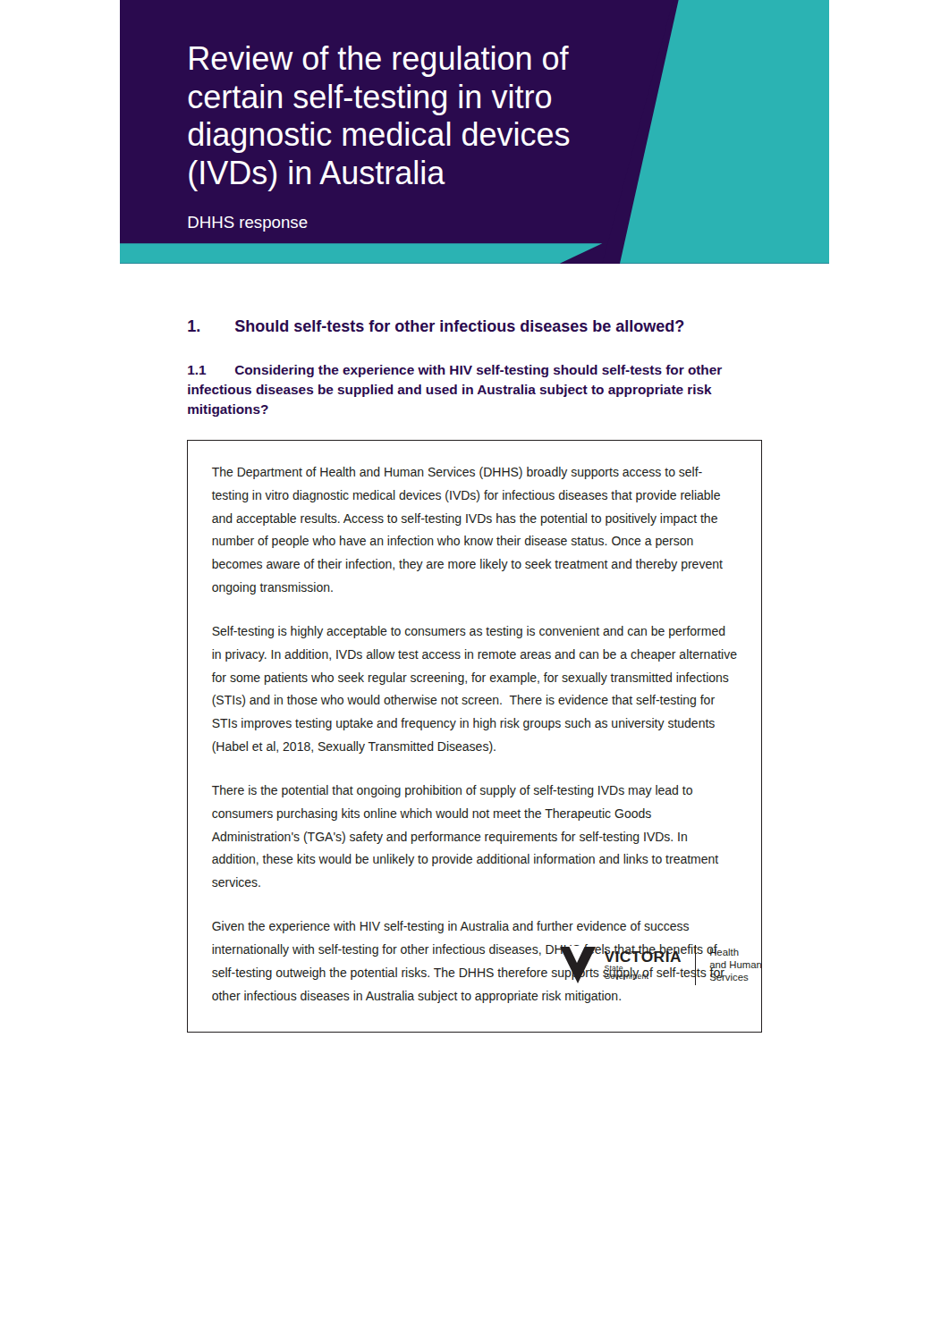Review of the regulation of certain self-testing in vitro diagnostic medical devices (IVDs) in Australia
DHHS response
1. Should self-tests for other infectious diseases be allowed?
1.1 Considering the experience with HIV self-testing should self-tests for other infectious diseases be supplied and used in Australia subject to appropriate risk mitigations?
The Department of Health and Human Services (DHHS) broadly supports access to self-testing in vitro diagnostic medical devices (IVDs) for infectious diseases that provide reliable and acceptable results. Access to self-testing IVDs has the potential to positively impact the number of people who have an infection who know their disease status. Once a person becomes aware of their infection, they are more likely to seek treatment and thereby prevent ongoing transmission.
Self-testing is highly acceptable to consumers as testing is convenient and can be performed in privacy. In addition, IVDs allow test access in remote areas and can be a cheaper alternative for some patients who seek regular screening, for example, for sexually transmitted infections (STIs) and in those who would otherwise not screen. There is evidence that self-testing for STIs improves testing uptake and frequency in high risk groups such as university students (Habel et al, 2018, Sexually Transmitted Diseases).
There is the potential that ongoing prohibition of supply of self-testing IVDs may lead to consumers purchasing kits online which would not meet the Therapeutic Goods Administration's (TGA's) safety and performance requirements for self-testing IVDs. In addition, these kits would be unlikely to provide additional information and links to treatment services.
Given the experience with HIV self-testing in Australia and further evidence of success internationally with self-testing for other infectious diseases, DHHS feels that the benefits of self-testing outweigh the potential risks. The DHHS therefore supports supply of self-tests for other infectious diseases in Australia subject to appropriate risk mitigation.
VICTORIA
State
Government
Health
and Human
Services